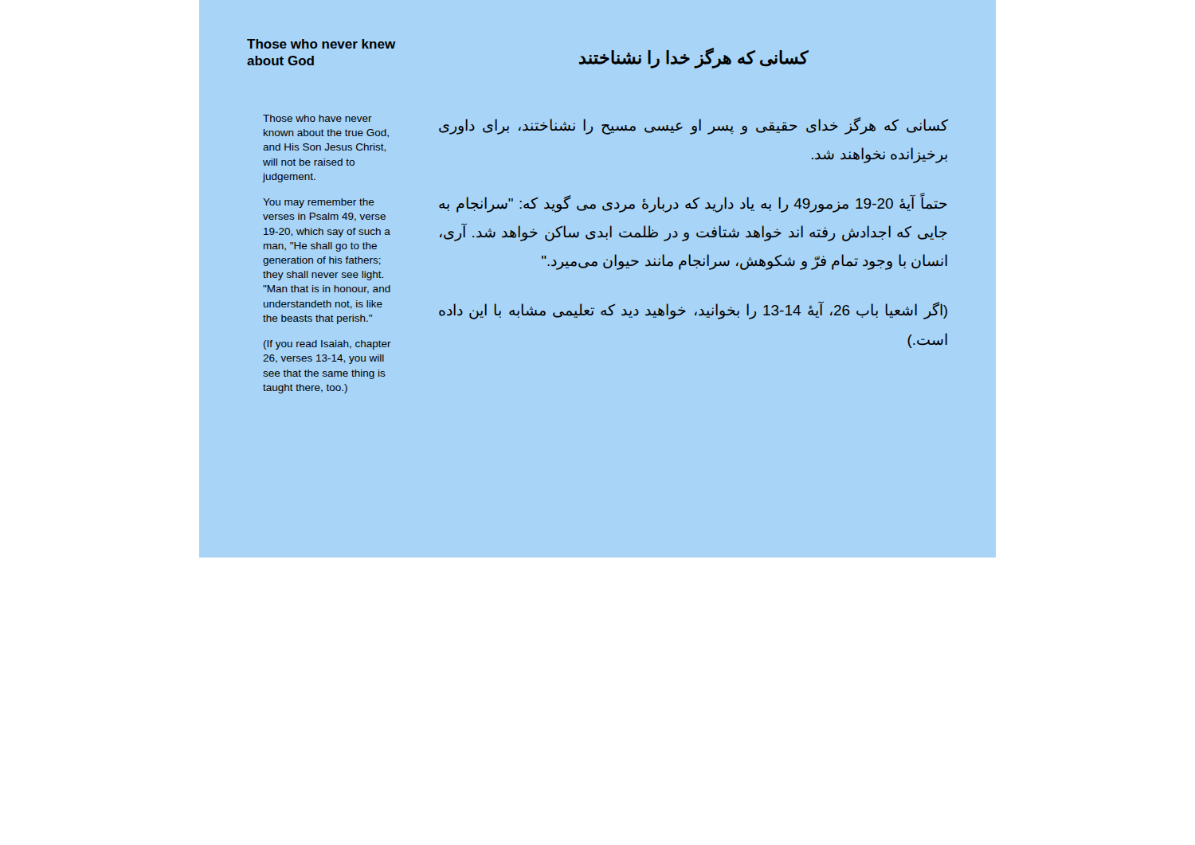Those who never knew about God
کسانی که هرگز خدا را نشناختند
Those who have never known about the true God, and His Son Jesus Christ, will not be raised to judgement.
You may remember the verses in Psalm 49, verse 19-20, which say of such a man, "He shall go to the generation of his fathers; they shall never see light. "Man that is in honour, and understandeth not, is like the beasts that perish."
(If you read Isaiah, chapter 26, verses 13-14, you will see that the same thing is taught there, too.)
کسانی که هرگز خدای حقیقی و پسر او عیسی مسیح را نشناختند، برای داوری برخیزانده نخواهند شد.
حتماً آیهٔ 20-19 مزمور49 را به یاد دارید که دربارهٔ مردی می گوید که: "سرانجام به جایی که اجدادش رفته اند خواهد شتافت و در ظلمت ابدی ساکن خواهد شد. آری، انسان با وجود تمام فرّ و شکوهش، سرانجام مانند حیوان می‌میرد."
(اگر اشعیا باب 26، آیهٔ 14-13 را بخوانید، خواهید دید که تعلیمی مشابه با این داده است.)